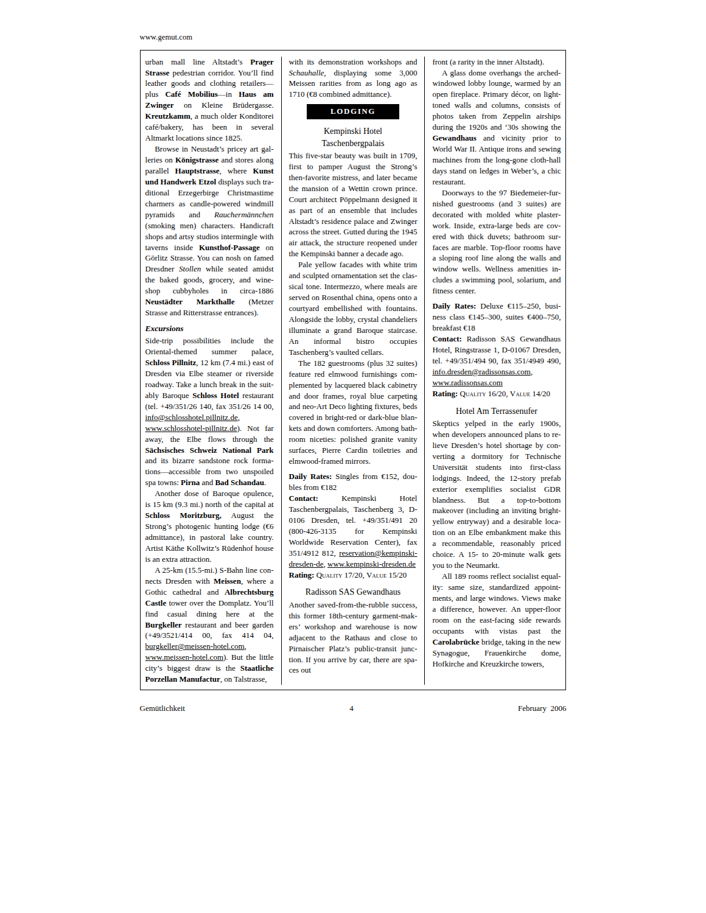www.gemut.com
urban mall line Altstadt’s Prager Strasse pedestrian corridor. You’ll find leather goods and clothing retailers—plus Café Mobilius—in Haus am Zwinger on Kleine Brüdergasse. Kreutzkamm, a much older Konditorei café/bakery, has been in several Altmarkt locations since 1825.
Browse in Neustadt’s pricey art galleries on Königstrasse and stores along parallel Hauptstrasse, where Kunst und Handwerk Etzol displays such traditional Erzegerbirge Christmastime charmers as candle-powered windmill pyramids and Rauchermännchen (smoking men) characters. Handicraft shops and artsy studios intermingle with taverns inside Kunsthof-Passage on Görlitz Strasse. You can nosh on famed Dresdner Stollen while seated amidst the baked goods, grocery, and wine-shop cubbyholes in circa-1886 Neustädter Markthalle (Metzer Strasse and Ritterstrasse entrances).
Excursions
Side-trip possibilities include the Oriental-themed summer palace, Schloss Pillnitz, 12 km (7.4 mi.) east of Dresden via Elbe steamer or riverside roadway. Take a lunch break in the suitably Baroque Schloss Hotel restaurant (tel. +49/351/26 140, fax 351/26 14 00, info@schlosshotel.pillnitz.de, www.schlosshotel-pillnitz.de). Not far away, the Elbe flows through the Sächsisches Schweiz National Park and its bizarre sandstone rock formations—accessible from two unspoiled spa towns: Pirna and Bad Schandau.
Another dose of Baroque opulence, is 15 km (9.3 mi.) north of the capital at Schloss Moritzburg, August the Strong’s photogenic hunting lodge (€6 admittance), in pastoral lake country. Artist Käthe Kollwitz’s Rüdenhof house is an extra attraction.
A 25-km (15.5-mi.) S-Bahn line connects Dresden with Meissen, where a Gothic cathedral and Albrechtsburg Castle tower over the Domplatz. You’ll find casual dining here at the Burgkeller restaurant and beer garden (+49/3521/414 00, fax 414 04, burgkeller@meissen-hotel.com, www.meissen-hotel.com). But the little city’s biggest draw is the Staatliche Porzellan Manufactur, on Talstrasse,
with its demonstration workshops and Schauhalle, displaying some 3,000 Meissen rarities from as long ago as 1710 (€8 combined admittance).
LODGING
Kempinski Hotel
Taschenbergpalais
This five-star beauty was built in 1709, first to pamper August the Strong’s then-favorite mistress, and later became the mansion of a Wettin crown prince. Court architect Pöppelmann designed it as part of an ensemble that includes Altstadt’s residence palace and Zwinger across the street. Gutted during the 1945 air attack, the structure reopened under the Kempinski banner a decade ago.
Pale yellow facades with white trim and sculpted ornamentation set the classical tone. Intermezzo, where meals are served on Rosenthal china, opens onto a courtyard embellished with fountains. Alongside the lobby, crystal chandeliers illuminate a grand Baroque staircase. An informal bistro occupies Taschenberg’s vaulted cellars.
The 182 guestrooms (plus 32 suites) feature red elmwood furnishings complemented by lacquered black cabinetry and door frames, royal blue carpeting and neo-Art Deco lighting fixtures, beds covered in bright-red or dark-blue blankets and down comforters. Among bathroom niceties: polished granite vanity surfaces, Pierre Cardin toiletries and elmwood-framed mirrors.
Daily Rates: Singles from €152, doubles from €182
Contact: Kempinski Hotel Taschenbergpalais, Taschenberg 3, D-0106 Dresden, tel. +49/351/491 20 (800-426-3135 for Kempinski Worldwide Reservation Center), fax 351/4912 812, reservation@kempinski-dresden-de, www.kempinski-dresden.de
Rating: Quality 17/20, Value 15/20
Radisson SAS Gewandhaus
Another saved-from-the-rubble success, this former 18th-century garment-makers’ workshop and warehouse is now adjacent to the Rathaus and close to Pirnaischer Platz’s public-transit junction. If you arrive by car, there are spaces out
front (a rarity in the inner Altstadt).
A glass dome overhangs the arched-windowed lobby lounge, warmed by an open fireplace. Primary décor, on light-toned walls and columns, consists of photos taken from Zeppelin airships during the 1920s and ‘30s showing the Gewandhaus and vicinity prior to World War II. Antique irons and sewing machines from the long-gone cloth-hall days stand on ledges in Weber’s, a chic restaurant.
Doorways to the 97 Biedemeier-furnished guestrooms (and 3 suites) are decorated with molded white plasterwork. Inside, extra-large beds are covered with thick duvets; bathroom surfaces are marble. Top-floor rooms have a sloping roof line along the walls and window wells. Wellness amenities includes a swimming pool, solarium, and fitness center.
Daily Rates: Deluxe €115–250, business class €145–300, suites €400–750, breakfast €18
Contact: Radisson SAS Gewandhaus Hotel, Ringstrasse 1, D-01067 Dresden, tel. +49/351/494 90, fax 351/4949 490, info.dresden@radissonsas.com, www.radissonsas.com
Rating: Quality 16/20, Value 14/20
Hotel Am Terrassenufer
Skeptics yelped in the early 1900s, when developers announced plans to relieve Dresden’s hotel shortage by converting a dormitory for Technische Universität students into first-class lodgings. Indeed, the 12-story prefab exterior exemplifies socialist GDR blandness. But a top-to-bottom makeover (including an inviting bright-yellow entryway) and a desirable location on an Elbe embankment make this a recommendable, reasonably priced choice. A 15- to 20-minute walk gets you to the Neumarkt.
All 189 rooms reflect socialist equality: same size, standardized appointments, and large windows. Views make a difference, however. An upper-floor room on the east-facing side rewards occupants with vistas past the Carolabrücke bridge, taking in the new Synagogue, Frauenkirche dome, Hofkirche and Kreuzkirche towers,
Gemütlichkeit
4
February 2006